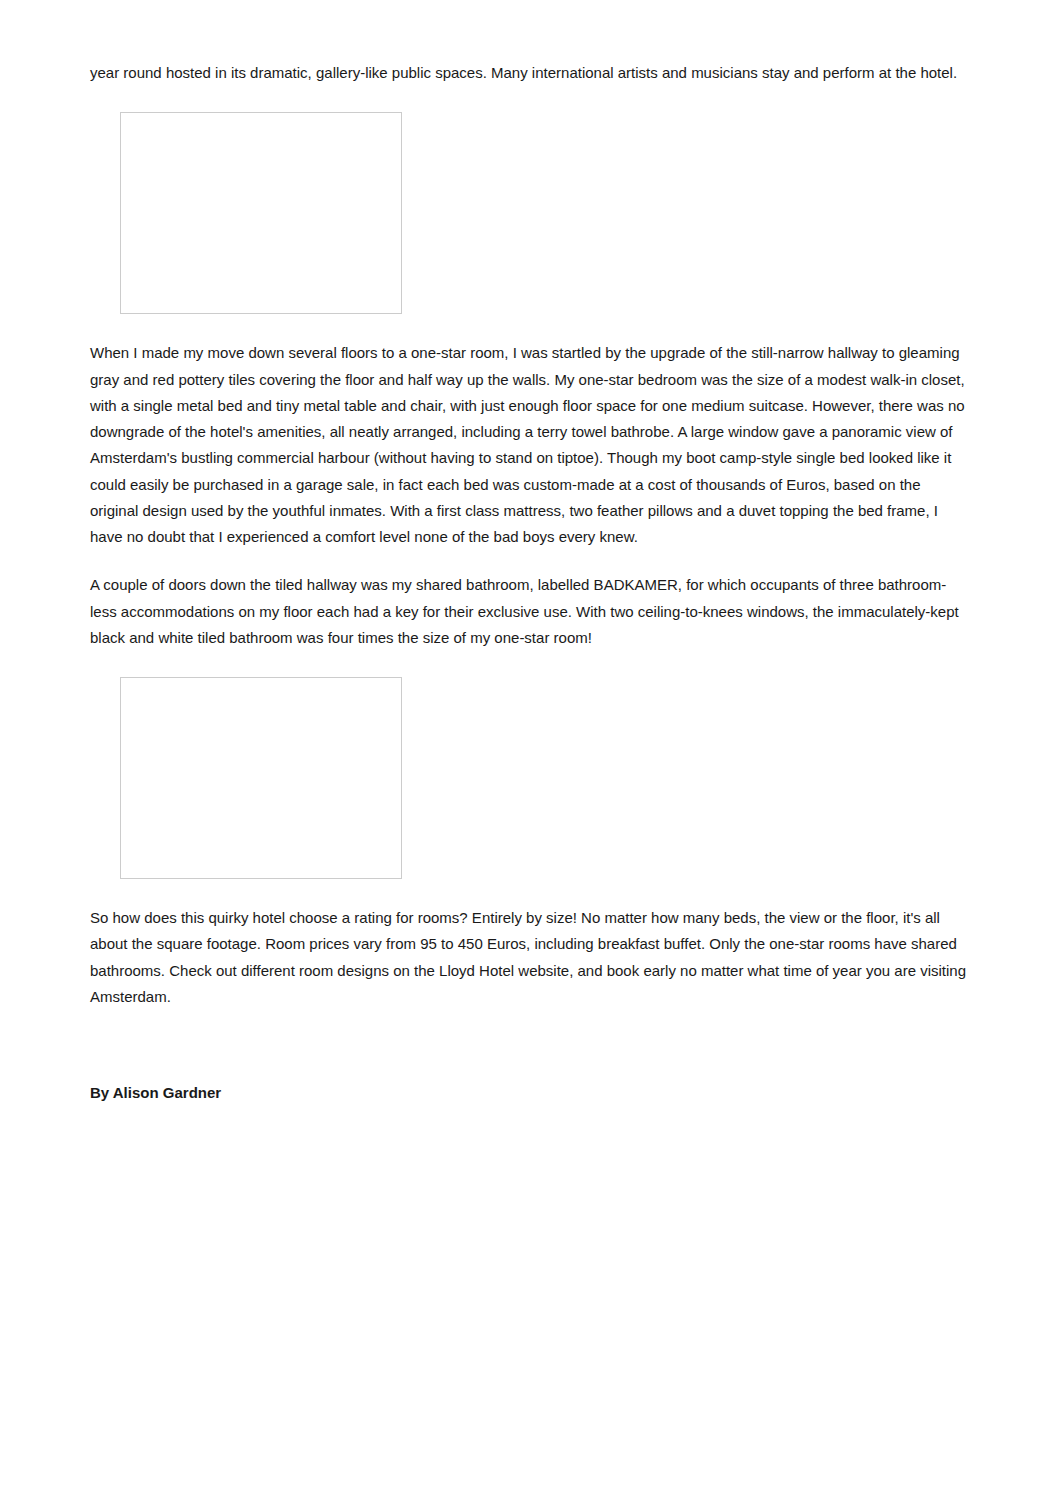year round hosted in its dramatic, gallery-like public spaces. Many international artists and musicians stay and perform at the hotel.
When I made my move down several floors to a one-star room, I was startled by the upgrade of the still-narrow hallway to gleaming gray and red pottery tiles covering the floor and half way up the walls. My one-star bedroom was the size of a modest walk-in closet, with a single metal bed and tiny metal table and chair, with just enough floor space for one medium suitcase. However, there was no downgrade of the hotel's amenities, all neatly arranged, including a terry towel bathrobe. A large window gave a panoramic view of Amsterdam's bustling commercial harbour (without having to stand on tiptoe). Though my boot camp-style single bed looked like it could easily be purchased in a garage sale, in fact each bed was custom-made at a cost of thousands of Euros, based on the original design used by the youthful inmates. With a first class mattress, two feather pillows and a duvet topping the bed frame, I have no doubt that I experienced a comfort level none of the bad boys every knew.
A couple of doors down the tiled hallway was my shared bathroom, labelled BADKAMER, for which occupants of three bathroom-less accommodations on my floor each had a key for their exclusive use. With two ceiling-to-knees windows, the immaculately-kept black and white tiled bathroom was four times the size of my one-star room!
So how does this quirky hotel choose a rating for rooms? Entirely by size! No matter how many beds, the view or the floor, it's all about the square footage. Room prices vary from 95 to 450 Euros, including breakfast buffet. Only the one-star rooms have shared bathrooms. Check out different room designs on the Lloyd Hotel website, and book early no matter what time of year you are visiting Amsterdam.
By Alison Gardner